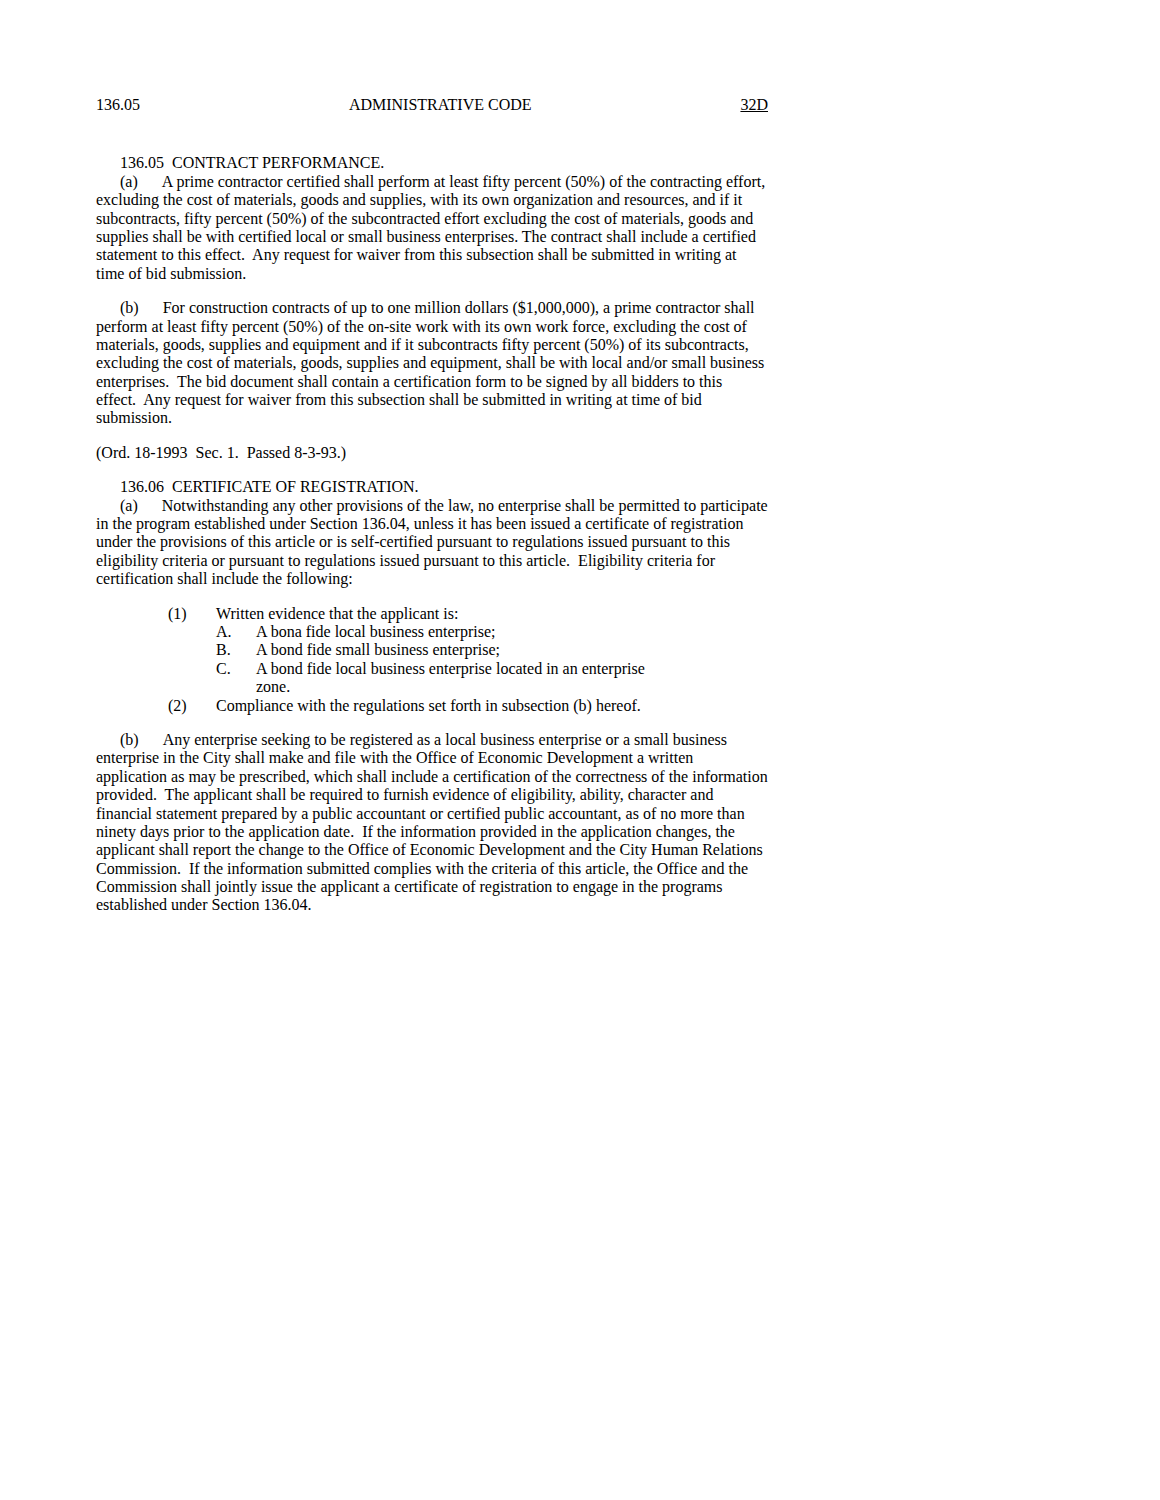136.05 ADMINISTRATIVE CODE 32D
136.05 CONTRACT PERFORMANCE.
(a) A prime contractor certified shall perform at least fifty percent (50%) of the contracting effort, excluding the cost of materials, goods and supplies, with its own organization and resources, and if it subcontracts, fifty percent (50%) of the subcontracted effort excluding the cost of materials, goods and supplies shall be with certified local or small business enterprises. The contract shall include a certified statement to this effect. Any request for waiver from this subsection shall be submitted in writing at time of bid submission.
(b) For construction contracts of up to one million dollars ($1,000,000), a prime contractor shall perform at least fifty percent (50%) of the on-site work with its own work force, excluding the cost of materials, goods, supplies and equipment and if it subcontracts fifty percent (50%) of its subcontracts, excluding the cost of materials, goods, supplies and equipment, shall be with local and/or small business enterprises. The bid document shall contain a certification form to be signed by all bidders to this effect. Any request for waiver from this subsection shall be submitted in writing at time of bid submission.
(Ord. 18-1993 Sec. 1. Passed 8-3-93.)
136.06 CERTIFICATE OF REGISTRATION.
(a) Notwithstanding any other provisions of the law, no enterprise shall be permitted to participate in the program established under Section 136.04, unless it has been issued a certificate of registration under the provisions of this article or is self-certified pursuant to regulations issued pursuant to this eligibility criteria or pursuant to regulations issued pursuant to this article. Eligibility criteria for certification shall include the following:
(1) Written evidence that the applicant is:
A. A bona fide local business enterprise;
B. A bond fide small business enterprise;
C. A bond fide local business enterprise located in an enterprise
zone.
(2) Compliance with the regulations set forth in subsection (b) hereof.
(b) Any enterprise seeking to be registered as a local business enterprise or a small business enterprise in the City shall make and file with the Office of Economic Development a written application as may be prescribed, which shall include a certification of the correctness of the information provided. The applicant shall be required to furnish evidence of eligibility, ability, character and financial statement prepared by a public accountant or certified public accountant, as of no more than ninety days prior to the application date. If the information provided in the application changes, the applicant shall report the change to the Office of Economic Development and the City Human Relations Commission. If the information submitted complies with the criteria of this article, the Office and the Commission shall jointly issue the applicant a certificate of registration to engage in the programs established under Section 136.04.